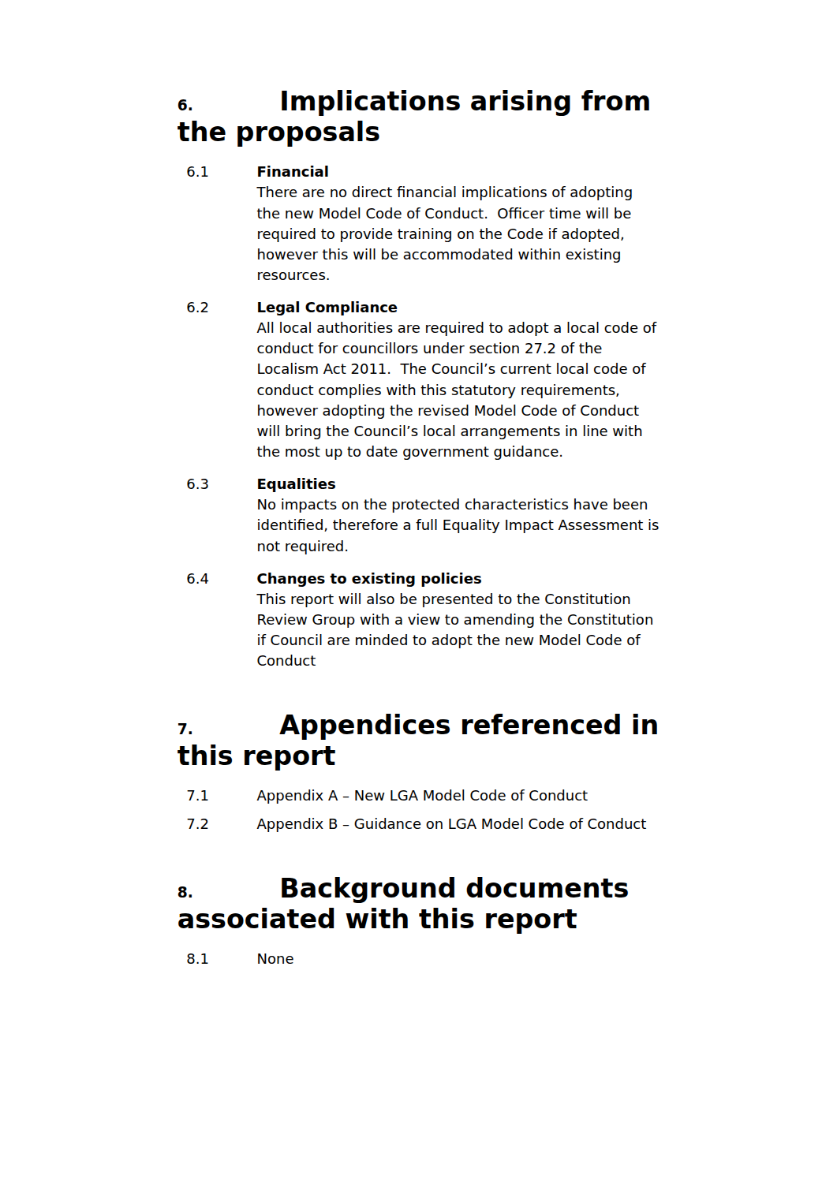6. Implications arising from the proposals
6.1
Financial
There are no direct financial implications of adopting the new Model Code of Conduct. Officer time will be required to provide training on the Code if adopted, however this will be accommodated within existing resources.
6.2
Legal Compliance
All local authorities are required to adopt a local code of conduct for councillors under section 27.2 of the Localism Act 2011. The Council’s current local code of conduct complies with this statutory requirements, however adopting the revised Model Code of Conduct will bring the Council’s local arrangements in line with the most up to date government guidance.
6.3
Equalities
No impacts on the protected characteristics have been identified, therefore a full Equality Impact Assessment is not required.
6.4
Changes to existing policies
This report will also be presented to the Constitution Review Group with a view to amending the Constitution if Council are minded to adopt the new Model Code of Conduct
7. Appendices referenced in this report
7.1
Appendix A – New LGA Model Code of Conduct
7.2
Appendix B – Guidance on LGA Model Code of Conduct
8. Background documents associated with this report
8.1
None